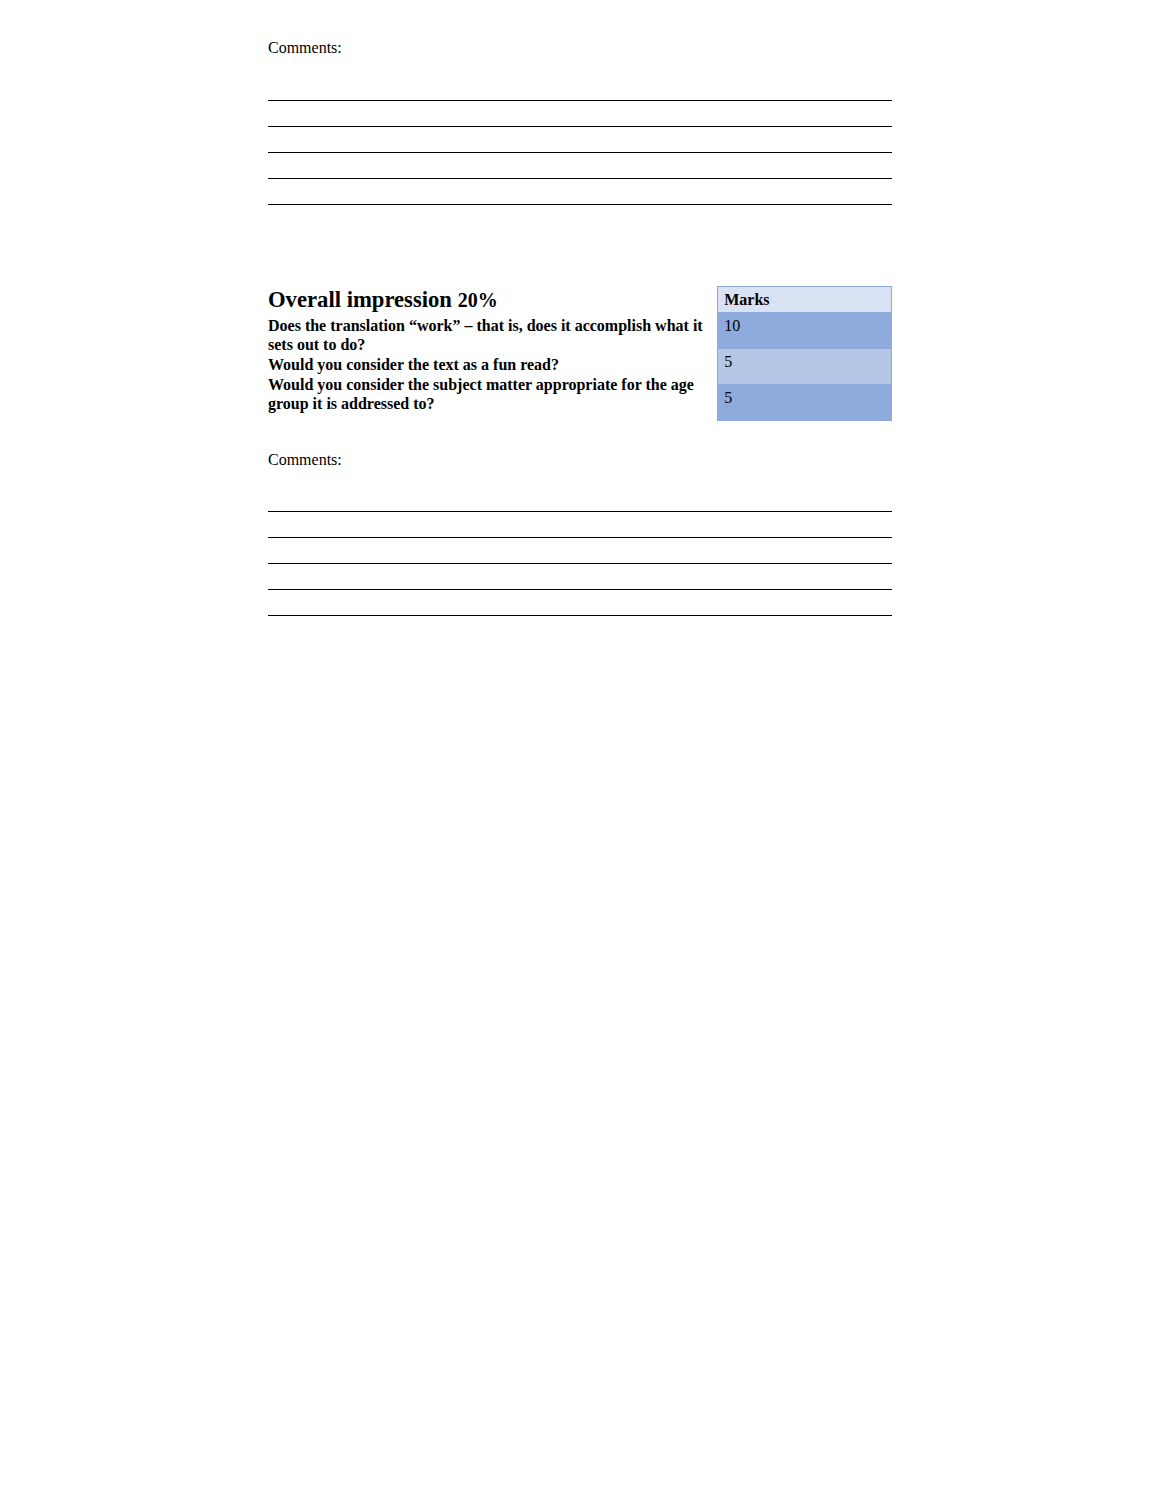Comments:
| Overall impression 20% Does the translation “work” – that is, does it accomplish what it sets out to do? Would you consider the text as a fun read? Would you consider the subject matter appropriate for the age group it is addressed to? | / Marks / / --- / / 10 / / 5 / / 5 / |
Comments: